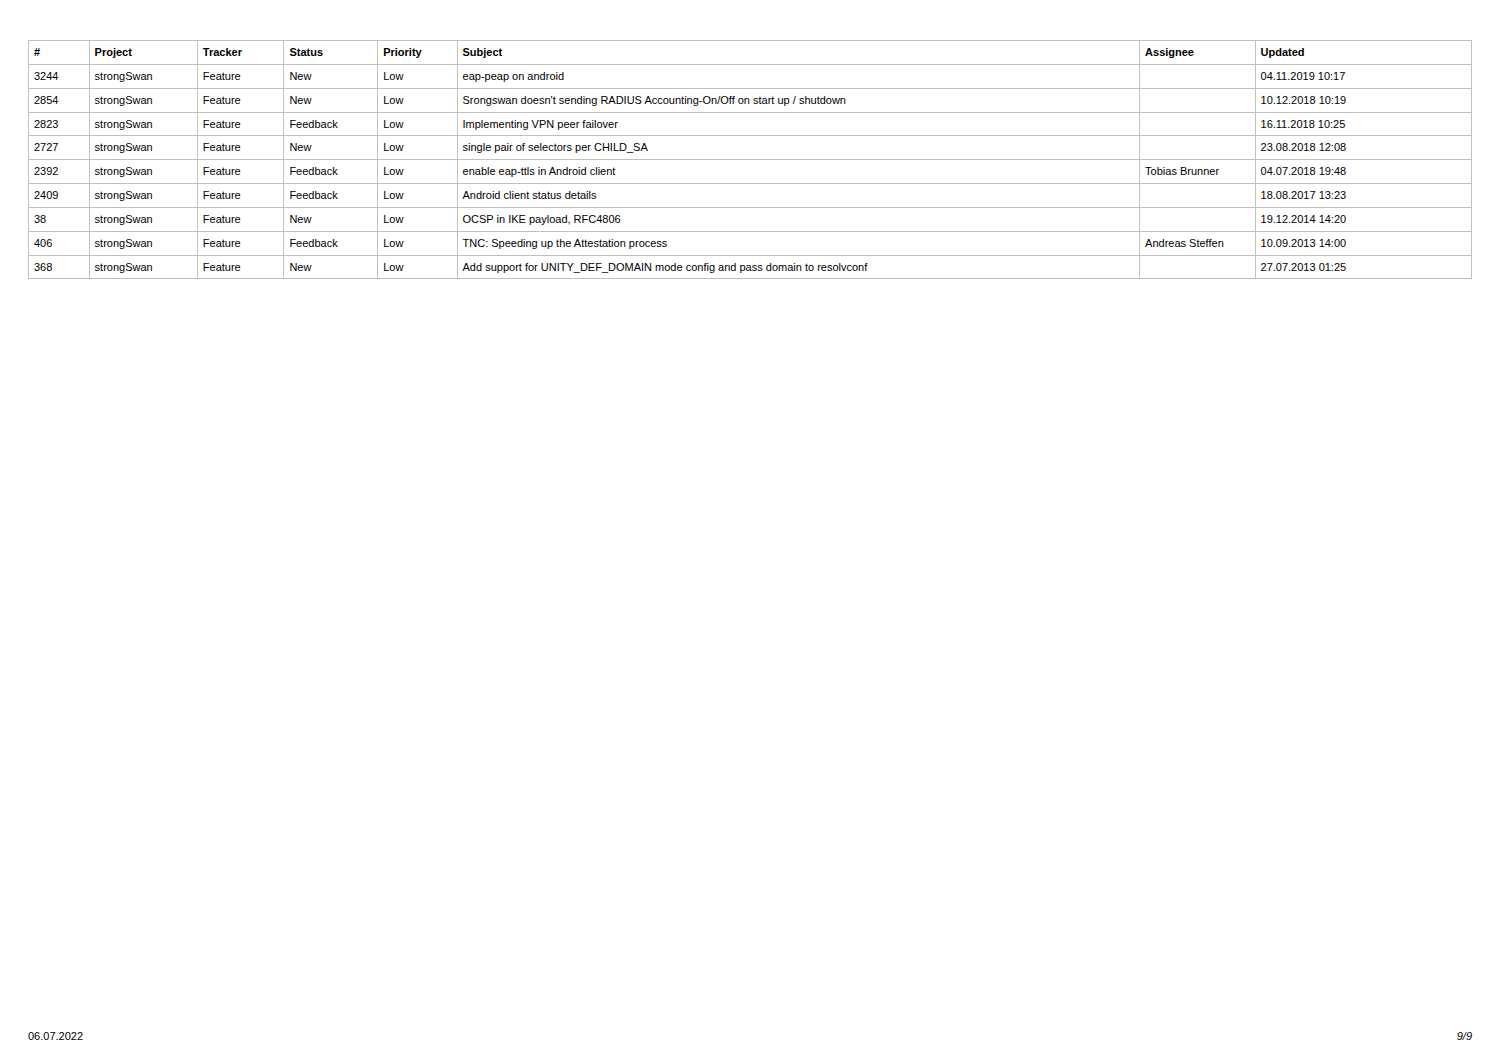| # | Project | Tracker | Status | Priority | Subject | Assignee | Updated |
| --- | --- | --- | --- | --- | --- | --- | --- |
| 3244 | strongSwan | Feature | New | Low | eap-peap on android | | 04.11.2019 10:17 |
| 2854 | strongSwan | Feature | New | Low | Srongswan doesn't sending RADIUS Accounting-On/Off on start up / shutdown | | 10.12.2018 10:19 |
| 2823 | strongSwan | Feature | Feedback | Low | Implementing VPN peer failover | | 16.11.2018 10:25 |
| 2727 | strongSwan | Feature | New | Low | single pair of selectors per CHILD_SA | | 23.08.2018 12:08 |
| 2392 | strongSwan | Feature | Feedback | Low | enable eap-ttls in Android client | Tobias Brunner | 04.07.2018 19:48 |
| 2409 | strongSwan | Feature | Feedback | Low | Android client status details | | 18.08.2017 13:23 |
| 38 | strongSwan | Feature | New | Low | OCSP in IKE payload, RFC4806 | | 19.12.2014 14:20 |
| 406 | strongSwan | Feature | Feedback | Low | TNC: Speeding up the Attestation process | Andreas Steffen | 10.09.2013 14:00 |
| 368 | strongSwan | Feature | New | Low | Add support for UNITY_DEF_DOMAIN mode config and pass domain to resolvconf | | 27.07.2013 01:25 |
06.07.2022 9/9